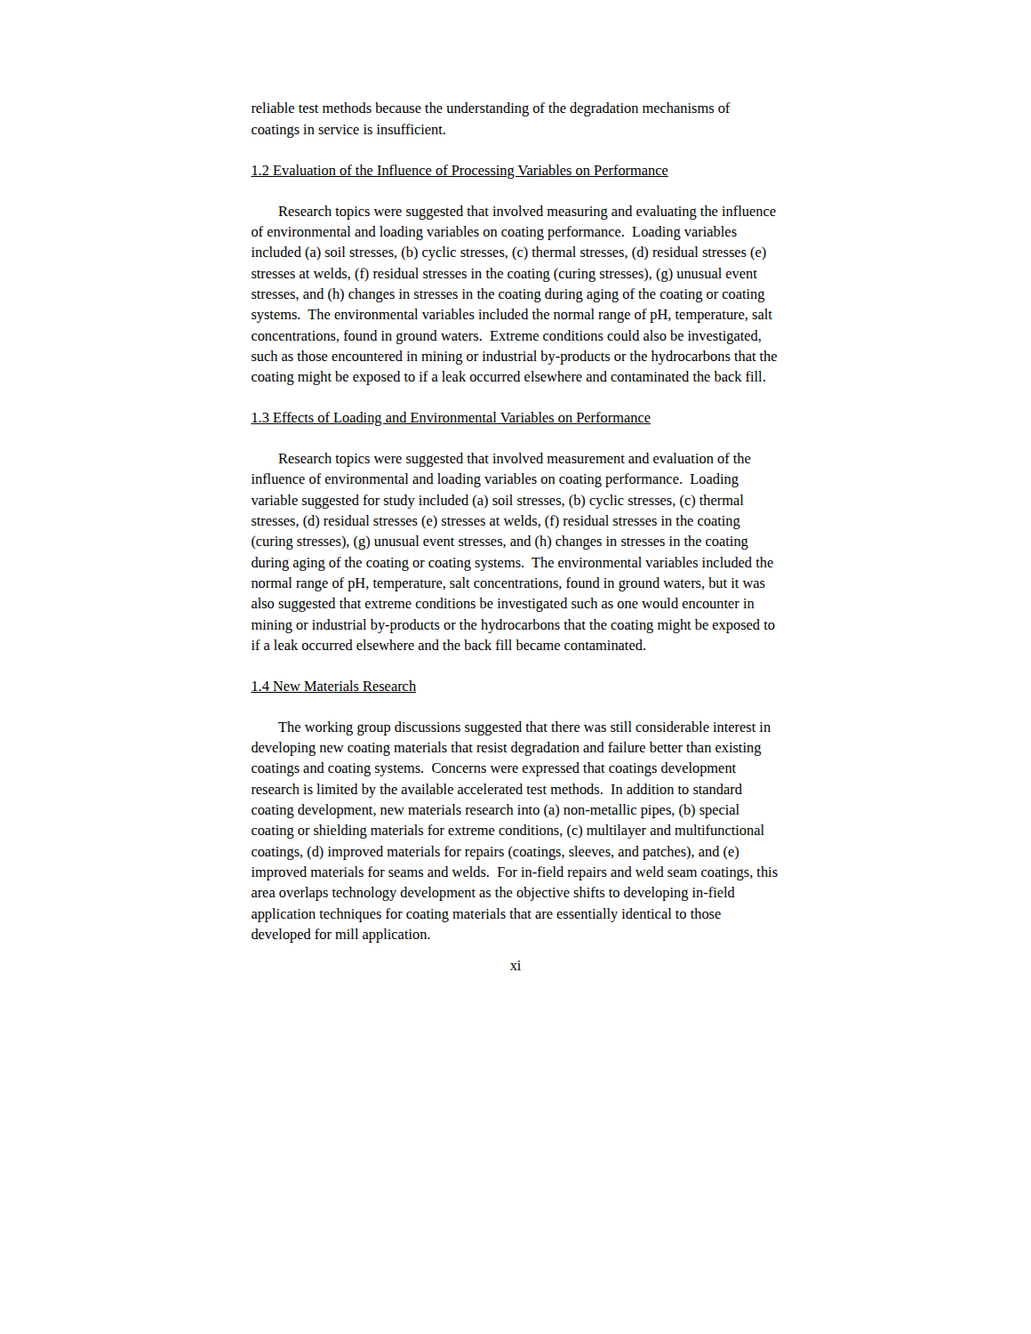reliable test methods because the understanding of the degradation mechanisms of coatings in service is insufficient.
1.2 Evaluation of the Influence of Processing Variables on Performance
Research topics were suggested that involved measuring and evaluating the influence of environmental and loading variables on coating performance. Loading variables included (a) soil stresses, (b) cyclic stresses, (c) thermal stresses, (d) residual stresses (e) stresses at welds, (f) residual stresses in the coating (curing stresses), (g) unusual event stresses, and (h) changes in stresses in the coating during aging of the coating or coating systems. The environmental variables included the normal range of pH, temperature, salt concentrations, found in ground waters. Extreme conditions could also be investigated, such as those encountered in mining or industrial by-products or the hydrocarbons that the coating might be exposed to if a leak occurred elsewhere and contaminated the back fill.
1.3 Effects of Loading and Environmental Variables on Performance
Research topics were suggested that involved measurement and evaluation of the influence of environmental and loading variables on coating performance. Loading variable suggested for study included (a) soil stresses, (b) cyclic stresses, (c) thermal stresses, (d) residual stresses (e) stresses at welds, (f) residual stresses in the coating (curing stresses), (g) unusual event stresses, and (h) changes in stresses in the coating during aging of the coating or coating systems. The environmental variables included the normal range of pH, temperature, salt concentrations, found in ground waters, but it was also suggested that extreme conditions be investigated such as one would encounter in mining or industrial by-products or the hydrocarbons that the coating might be exposed to if a leak occurred elsewhere and the back fill became contaminated.
1.4 New Materials Research
The working group discussions suggested that there was still considerable interest in developing new coating materials that resist degradation and failure better than existing coatings and coating systems. Concerns were expressed that coatings development research is limited by the available accelerated test methods. In addition to standard coating development, new materials research into (a) non-metallic pipes, (b) special coating or shielding materials for extreme conditions, (c) multilayer and multifunctional coatings, (d) improved materials for repairs (coatings, sleeves, and patches), and (e) improved materials for seams and welds. For in-field repairs and weld seam coatings, this area overlaps technology development as the objective shifts to developing in-field application techniques for coating materials that are essentially identical to those developed for mill application.
xi